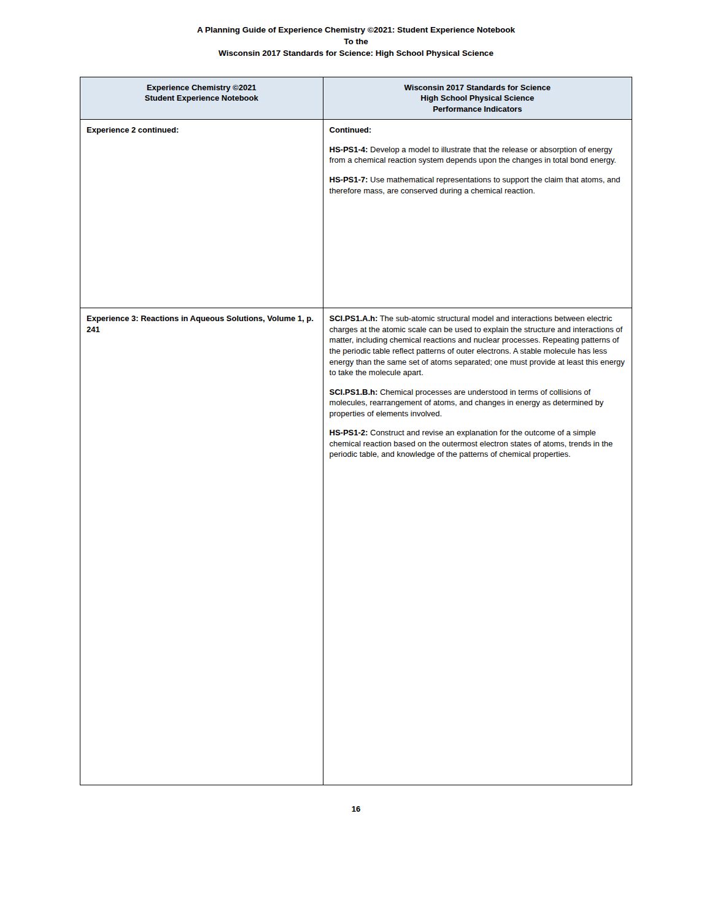A Planning Guide of Experience Chemistry ©2021: Student Experience Notebook
To the
Wisconsin 2017 Standards for Science: High School Physical Science
| Experience Chemistry ©2021 Student Experience Notebook | Wisconsin 2017 Standards for Science High School Physical Science Performance Indicators |
| --- | --- |
| Experience 2 continued: | Continued: HS-PS1-4: Develop a model to illustrate that the release or absorption of energy from a chemical reaction system depends upon the changes in total bond energy. HS-PS1-7: Use mathematical representations to support the claim that atoms, and therefore mass, are conserved during a chemical reaction. |
| Experience 3: Reactions in Aqueous Solutions, Volume 1, p. 241 | SCI.PS1.A.h: The sub-atomic structural model and interactions between electric charges at the atomic scale can be used to explain the structure and interactions of matter, including chemical reactions and nuclear processes. Repeating patterns of the periodic table reflect patterns of outer electrons. A stable molecule has less energy than the same set of atoms separated; one must provide at least this energy to take the molecule apart. SCI.PS1.B.h: Chemical processes are understood in terms of collisions of molecules, rearrangement of atoms, and changes in energy as determined by properties of elements involved. HS-PS1-2: Construct and revise an explanation for the outcome of a simple chemical reaction based on the outermost electron states of atoms, trends in the periodic table, and knowledge of the patterns of chemical properties. |
16